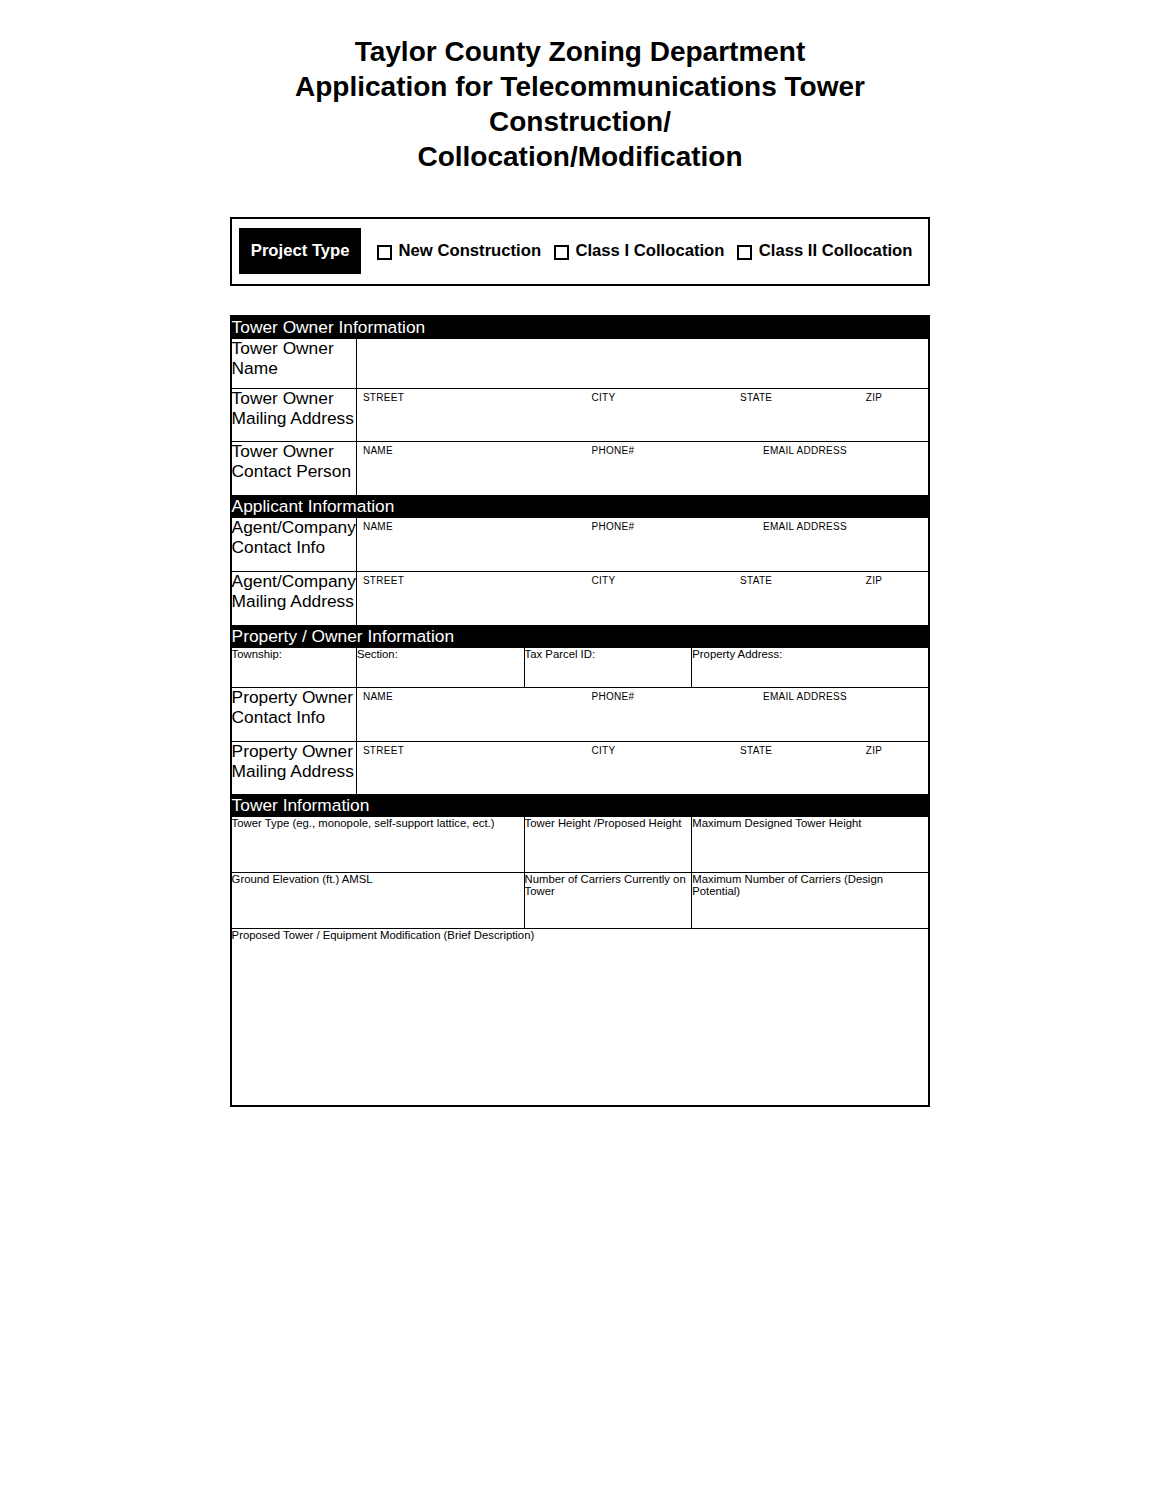Taylor County Zoning Department
Application for Telecommunications Tower Construction/
Collocation/Modification
Project Type
New Construction
Class I Collocation
Class II Collocation
| Tower Owner Information |
| Tower Owner Name | |
| Tower Owner Mailing Address | STREET CITY STATE ZIP |
| Tower Owner Contact Person | NAME PHONE# EMAIL ADDRESS |
| Applicant Information |
| Agent/Company Contact Info | NAME PHONE# EMAIL ADDRESS |
| Agent/Company Mailing Address | STREET CITY STATE ZIP |
| Property / Owner Information |
| Township: | Section: | Tax Parcel ID: | Property Address: |
| Property Owner Contact Info | NAME PHONE# EMAIL ADDRESS |
| Property Owner Mailing Address | STREET CITY STATE ZIP |
| Tower Information |
| Tower Type (eg., monopole, self-support lattice, ect.) | Tower Height /Proposed Height | Maximum Designed Tower Height |
| Ground Elevation (ft.) AMSL | Number of Carriers Currently on Tower | Maximum Number of Carriers (Design Potential) |
| Proposed Tower / Equipment Modification (Brief Description) |